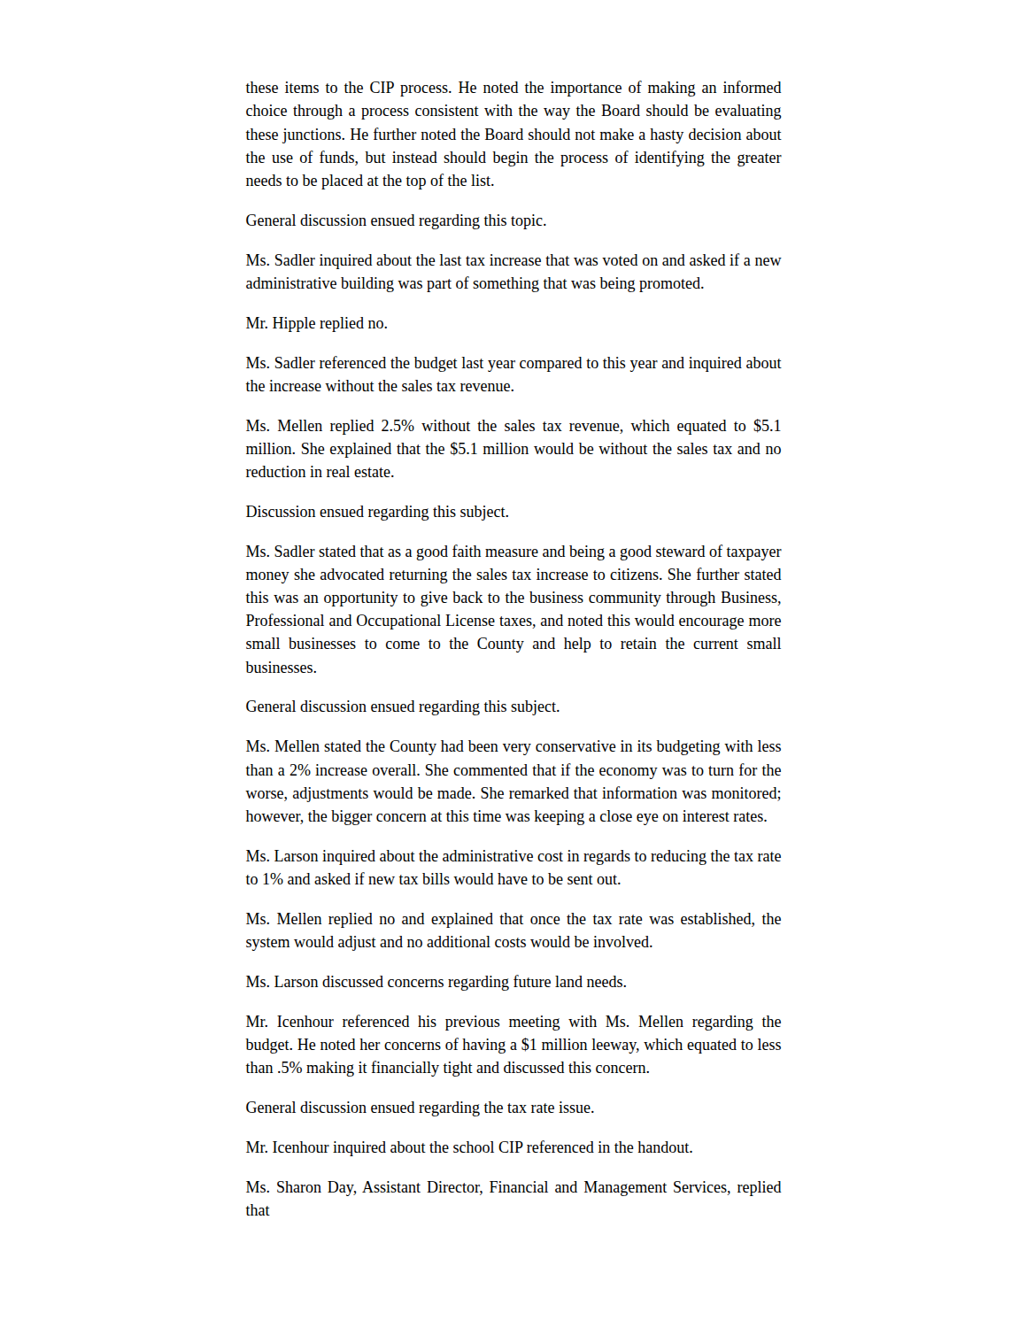these items to the CIP process. He noted the importance of making an informed choice through a process consistent with the way the Board should be evaluating these junctions. He further noted the Board should not make a hasty decision about the use of funds, but instead should begin the process of identifying the greater needs to be placed at the top of the list.
General discussion ensued regarding this topic.
Ms. Sadler inquired about the last tax increase that was voted on and asked if a new administrative building was part of something that was being promoted.
Mr. Hipple replied no.
Ms. Sadler referenced the budget last year compared to this year and inquired about the increase without the sales tax revenue.
Ms. Mellen replied 2.5% without the sales tax revenue, which equated to $5.1 million. She explained that the $5.1 million would be without the sales tax and no reduction in real estate.
Discussion ensued regarding this subject.
Ms. Sadler stated that as a good faith measure and being a good steward of taxpayer money she advocated returning the sales tax increase to citizens. She further stated this was an opportunity to give back to the business community through Business, Professional and Occupational License taxes, and noted this would encourage more small businesses to come to the County and help to retain the current small businesses.
General discussion ensued regarding this subject.
Ms. Mellen stated the County had been very conservative in its budgeting with less than a 2% increase overall. She commented that if the economy was to turn for the worse, adjustments would be made. She remarked that information was monitored; however, the bigger concern at this time was keeping a close eye on interest rates.
Ms. Larson inquired about the administrative cost in regards to reducing the tax rate to 1% and asked if new tax bills would have to be sent out.
Ms. Mellen replied no and explained that once the tax rate was established, the system would adjust and no additional costs would be involved.
Ms. Larson discussed concerns regarding future land needs.
Mr. Icenhour referenced his previous meeting with Ms. Mellen regarding the budget. He noted her concerns of having a $1 million leeway, which equated to less than .5% making it financially tight and discussed this concern.
General discussion ensued regarding the tax rate issue.
Mr. Icenhour inquired about the school CIP referenced in the handout.
Ms. Sharon Day, Assistant Director, Financial and Management Services, replied that